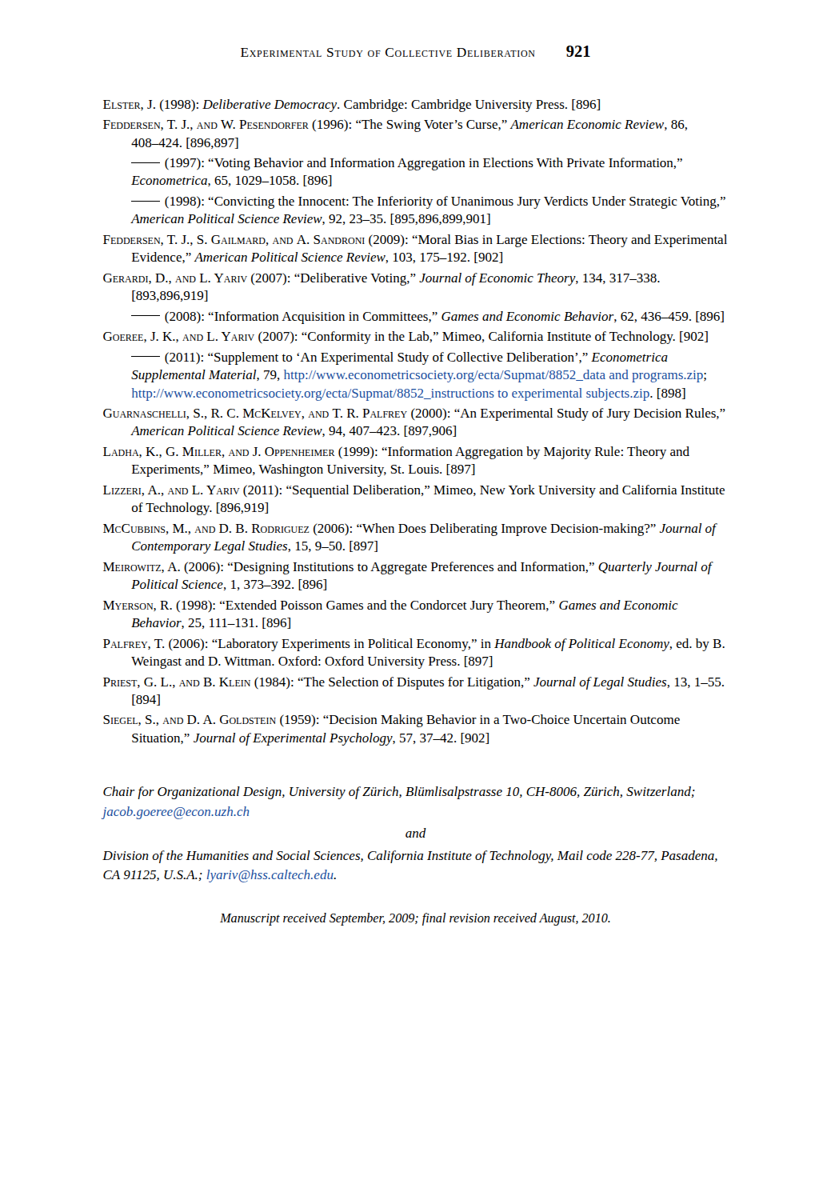Experimental Study of Collective Deliberation 921
Elster, J. (1998): Deliberative Democracy. Cambridge: Cambridge University Press. [896]
Feddersen, T. J., and W. Pesendorfer (1996): “The Swing Voter’s Curse,” American Economic Review, 86, 408–424. [896,897]
(1997): “Voting Behavior and Information Aggregation in Elections With Private Information,” Econometrica, 65, 1029–1058. [896]
(1998): “Convicting the Innocent: The Inferiority of Unanimous Jury Verdicts Under Strategic Voting,” American Political Science Review, 92, 23–35. [895,896,899,901]
Feddersen, T. J., S. Gailmard, and A. Sandroni (2009): “Moral Bias in Large Elections: Theory and Experimental Evidence,” American Political Science Review, 103, 175–192. [902]
Gerardi, D., and L. Yariv (2007): “Deliberative Voting,” Journal of Economic Theory, 134, 317–338. [893,896,919]
(2008): “Information Acquisition in Committees,” Games and Economic Behavior, 62, 436–459. [896]
Goeree, J. K., and L. Yariv (2007): “Conformity in the Lab,” Mimeo, California Institute of Technology. [902]
(2011): “Supplement to ‘An Experimental Study of Collective Deliberation’,” Econometrica Supplemental Material, 79, http://www.econometricsociety.org/ecta/Supmat/8852_data and programs.zip; http://www.econometricsociety.org/ecta/Supmat/8852_instructions to experimental subjects.zip. [898]
Guarnaschelli, S., R. C. McKelvey, and T. R. Palfrey (2000): “An Experimental Study of Jury Decision Rules,” American Political Science Review, 94, 407–423. [897,906]
Ladha, K., G. Miller, and J. Oppenheimer (1999): “Information Aggregation by Majority Rule: Theory and Experiments,” Mimeo, Washington University, St. Louis. [897]
Lizzeri, A., and L. Yariv (2011): “Sequential Deliberation,” Mimeo, New York University and California Institute of Technology. [896,919]
McCubbins, M., and D. B. Rodriguez (2006): “When Does Deliberating Improve Decision-making?” Journal of Contemporary Legal Studies, 15, 9–50. [897]
Meirowitz, A. (2006): “Designing Institutions to Aggregate Preferences and Information,” Quarterly Journal of Political Science, 1, 373–392. [896]
Myerson, R. (1998): “Extended Poisson Games and the Condorcet Jury Theorem,” Games and Economic Behavior, 25, 111–131. [896]
Palfrey, T. (2006): “Laboratory Experiments in Political Economy,” in Handbook of Political Economy, ed. by B. Weingast and D. Wittman. Oxford: Oxford University Press. [897]
Priest, G. L., and B. Klein (1984): “The Selection of Disputes for Litigation,” Journal of Legal Studies, 13, 1–55. [894]
Siegel, S., and D. A. Goldstein (1959): “Decision Making Behavior in a Two-Choice Uncertain Outcome Situation,” Journal of Experimental Psychology, 57, 37–42. [902]
Chair for Organizational Design, University of Zürich, Blümlisalpstrasse 10, CH-8006, Zürich, Switzerland; jacob.goeree@econ.uzh.ch
and
Division of the Humanities and Social Sciences, California Institute of Technology, Mail code 228-77, Pasadena, CA 91125, U.S.A.; lyariv@hss.caltech.edu.
Manuscript received September, 2009; final revision received August, 2010.